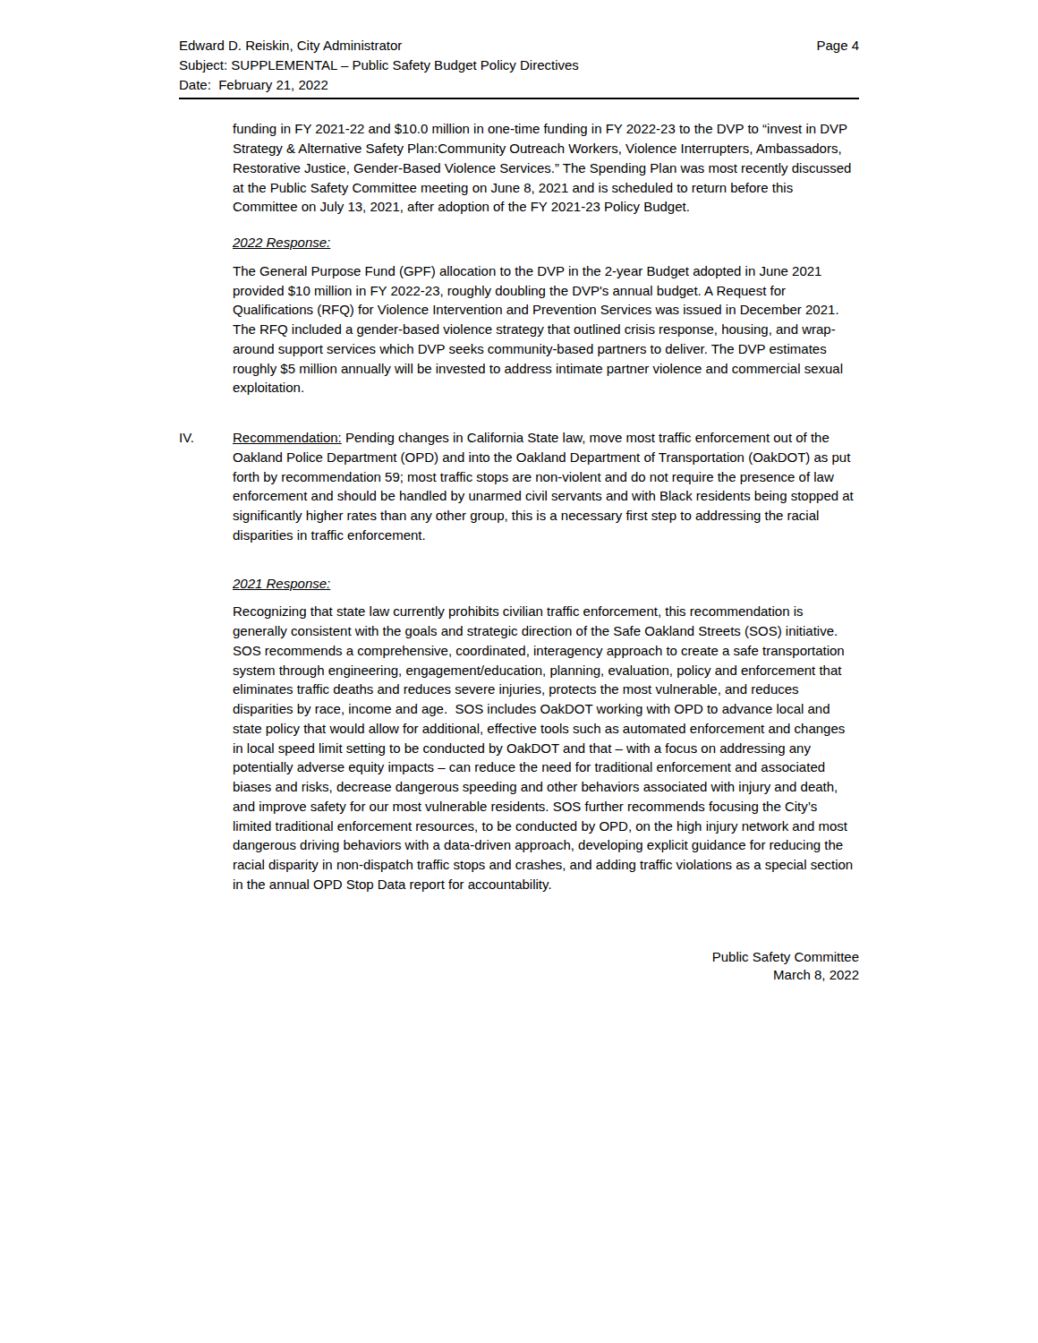Edward D. Reiskin, City Administrator Subject: SUPPLEMENTAL – Public Safety Budget Policy Directives Date: February 21, 2022
Page 4
funding in FY 2021-22 and $10.0 million in one-time funding in FY 2022-23 to the DVP to “invest in DVP Strategy & Alternative Safety Plan:Community Outreach Workers, Violence Interrupters, Ambassadors, Restorative Justice, Gender-Based Violence Services.” The Spending Plan was most recently discussed at the Public Safety Committee meeting on June 8, 2021 and is scheduled to return before this Committee on July 13, 2021, after adoption of the FY 2021-23 Policy Budget.
2022 Response:
The General Purpose Fund (GPF) allocation to the DVP in the 2-year Budget adopted in June 2021 provided $10 million in FY 2022-23, roughly doubling the DVP's annual budget. A Request for Qualifications (RFQ) for Violence Intervention and Prevention Services was issued in December 2021. The RFQ included a gender-based violence strategy that outlined crisis response, housing, and wrap-around support services which DVP seeks community-based partners to deliver. The DVP estimates roughly $5 million annually will be invested to address intimate partner violence and commercial sexual exploitation.
IV.
Recommendation: Pending changes in California State law, move most traffic enforcement out of the Oakland Police Department (OPD) and into the Oakland Department of Transportation (OakDOT) as put forth by recommendation 59; most traffic stops are non-violent and do not require the presence of law enforcement and should be handled by unarmed civil servants and with Black residents being stopped at significantly higher rates than any other group, this is a necessary first step to addressing the racial disparities in traffic enforcement.
2021 Response:
Recognizing that state law currently prohibits civilian traffic enforcement, this recommendation is generally consistent with the goals and strategic direction of the Safe Oakland Streets (SOS) initiative. SOS recommends a comprehensive, coordinated, interagency approach to create a safe transportation system through engineering, engagement/education, planning, evaluation, policy and enforcement that eliminates traffic deaths and reduces severe injuries, protects the most vulnerable, and reduces disparities by race, income and age. SOS includes OakDOT working with OPD to advance local and state policy that would allow for additional, effective tools such as automated enforcement and changes in local speed limit setting to be conducted by OakDOT and that – with a focus on addressing any potentially adverse equity impacts – can reduce the need for traditional enforcement and associated biases and risks, decrease dangerous speeding and other behaviors associated with injury and death, and improve safety for our most vulnerable residents. SOS further recommends focusing the City’s limited traditional enforcement resources, to be conducted by OPD, on the high injury network and most dangerous driving behaviors with a data-driven approach, developing explicit guidance for reducing the racial disparity in non-dispatch traffic stops and crashes, and adding traffic violations as a special section in the annual OPD Stop Data report for accountability.
Public Safety Committee
March 8, 2022